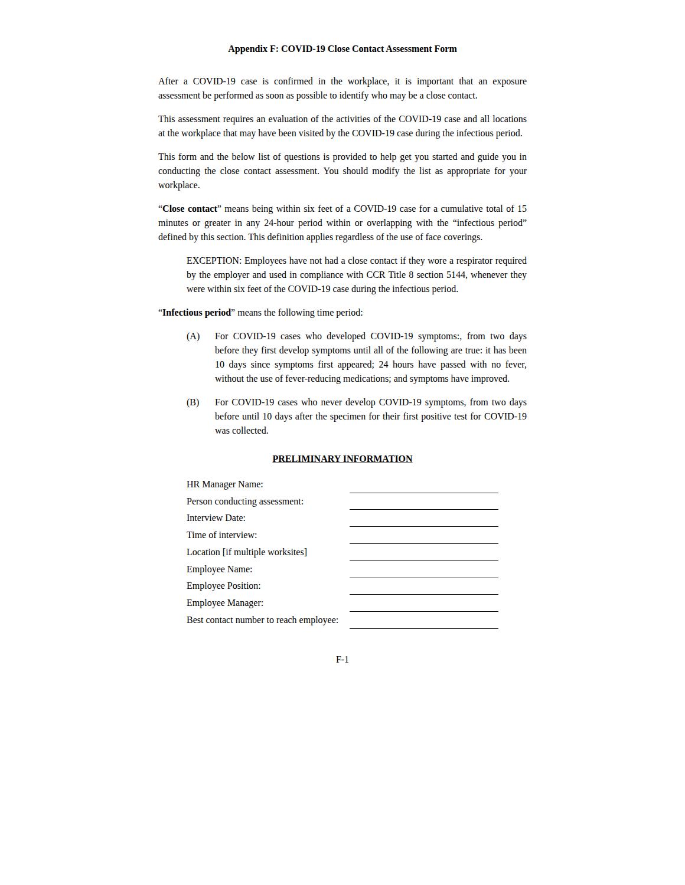Appendix F: COVID-19 Close Contact Assessment Form
After a COVID-19 case is confirmed in the workplace, it is important that an exposure assessment be performed as soon as possible to identify who may be a close contact.
This assessment requires an evaluation of the activities of the COVID-19 case and all locations at the workplace that may have been visited by the COVID-19 case during the infectious period.
This form and the below list of questions is provided to help get you started and guide you in conducting the close contact assessment. You should modify the list as appropriate for your workplace.
“Close contact” means being within six feet of a COVID-19 case for a cumulative total of 15 minutes or greater in any 24-hour period within or overlapping with the “infectious period” defined by this section. This definition applies regardless of the use of face coverings.
EXCEPTION: Employees have not had a close contact if they wore a respirator required by the employer and used in compliance with CCR Title 8 section 5144, whenever they were within six feet of the COVID-19 case during the infectious period.
“Infectious period” means the following time period:
(A)
For COVID-19 cases who developed COVID-19 symptoms:, from two days before they first develop symptoms until all of the following are true: it has been 10 days since symptoms first appeared; 24 hours have passed with no fever, without the use of fever-reducing medications; and symptoms have improved.
(B)
For COVID-19 cases who never develop COVID-19 symptoms, from two days before until 10 days after the specimen for their first positive test for COVID-19 was collected.
PRELIMINARY INFORMATION
| HR Manager Name: | |
| Person conducting assessment: | |
| Interview Date: | |
| Time of interview: | |
| Location [if multiple worksites] | |
| Employee Name: | |
| Employee Position: | |
| Employee Manager: | |
| Best contact number to reach employee: | |
F-1